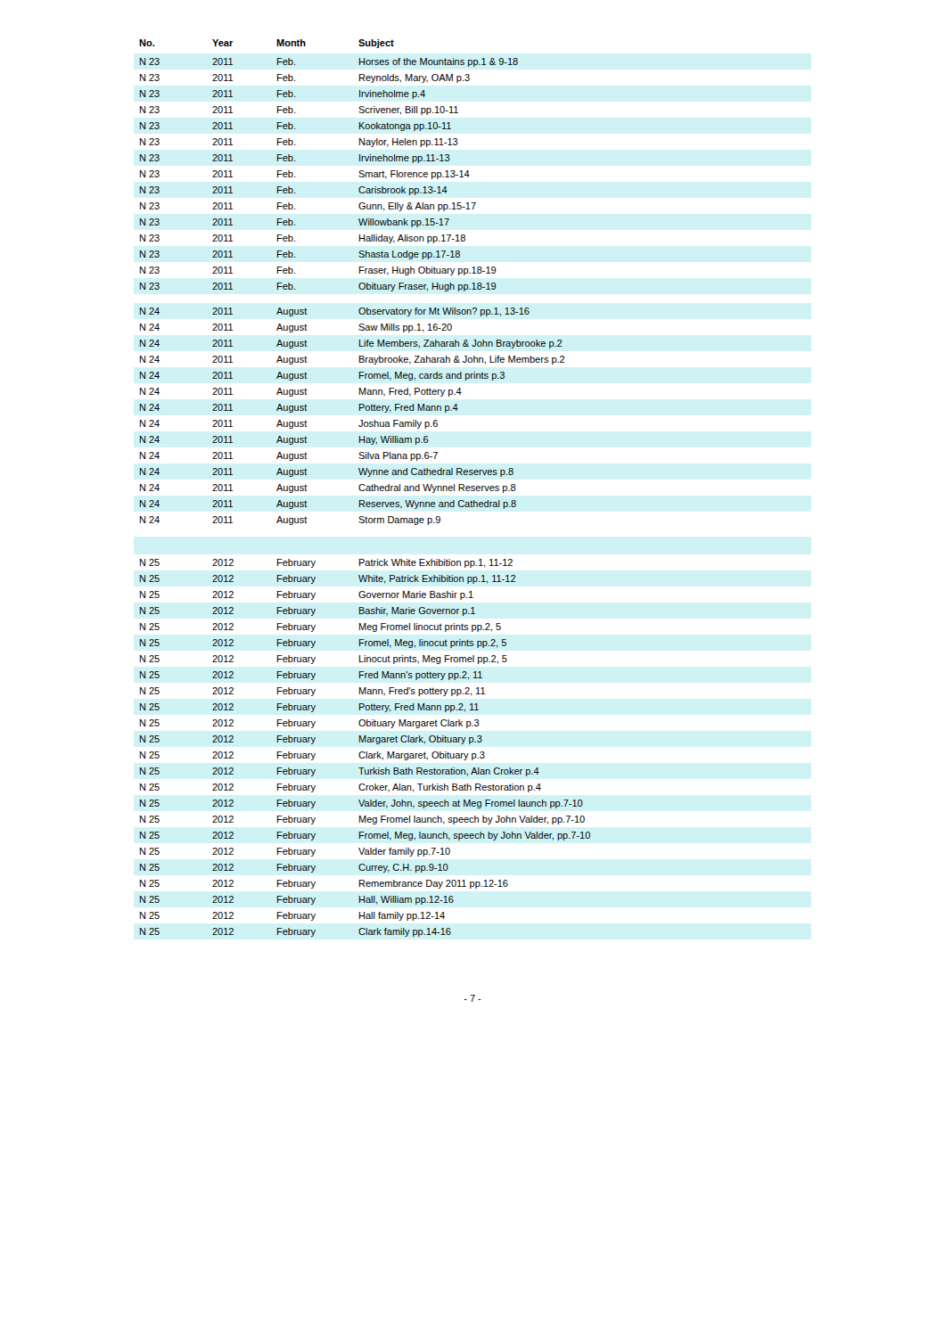| No. | Year | Month | Subject |
| --- | --- | --- | --- |
| N 23 | 2011 | Feb. | Horses of the Mountains pp.1 & 9-18 |
| N 23 | 2011 | Feb. | Reynolds, Mary, OAM p.3 |
| N 23 | 2011 | Feb. | Irvineholme p.4 |
| N 23 | 2011 | Feb. | Scrivener, Bill pp.10-11 |
| N 23 | 2011 | Feb. | Kookatonga pp.10-11 |
| N 23 | 2011 | Feb. | Naylor, Helen pp.11-13 |
| N 23 | 2011 | Feb. | Irvineholme pp.11-13 |
| N 23 | 2011 | Feb. | Smart, Florence pp.13-14 |
| N 23 | 2011 | Feb. | Carisbrook pp.13-14 |
| N 23 | 2011 | Feb. | Gunn, Elly & Alan pp.15-17 |
| N 23 | 2011 | Feb. | Willowbank pp.15-17 |
| N 23 | 2011 | Feb. | Halliday, Alison pp.17-18 |
| N 23 | 2011 | Feb. | Shasta Lodge pp.17-18 |
| N 23 | 2011 | Feb. | Fraser, Hugh Obituary pp.18-19 |
| N 23 | 2011 | Feb. | Obituary Fraser, Hugh pp.18-19 |
| N 24 | 2011 | August | Observatory for Mt Wilson? pp.1, 13-16 |
| N 24 | 2011 | August | Saw Mills pp.1, 16-20 |
| N 24 | 2011 | August | Life Members, Zaharah & John Braybrooke p.2 |
| N 24 | 2011 | August | Braybrooke, Zaharah & John, Life Members p.2 |
| N 24 | 2011 | August | Fromel, Meg, cards and prints p.3 |
| N 24 | 2011 | August | Mann, Fred, Pottery p.4 |
| N 24 | 2011 | August | Pottery, Fred Mann p.4 |
| N 24 | 2011 | August | Joshua Family p.6 |
| N 24 | 2011 | August | Hay, William p.6 |
| N 24 | 2011 | August | Silva Plana pp.6-7 |
| N 24 | 2011 | August | Wynne and Cathedral Reserves p.8 |
| N 24 | 2011 | August | Cathedral and Wynnel Reserves p.8 |
| N 24 | 2011 | August | Reserves, Wynne and Cathedral p.8 |
| N 24 | 2011 | August | Storm Damage p.9 |
| N 25 | 2012 | February | Patrick White Exhibition pp.1, 11-12 |
| N 25 | 2012 | February | White, Patrick Exhibition pp.1, 11-12 |
| N 25 | 2012 | February | Governor Marie Bashir p.1 |
| N 25 | 2012 | February | Bashir, Marie Governor p.1 |
| N 25 | 2012 | February | Meg Fromel linocut prints pp.2, 5 |
| N 25 | 2012 | February | Fromel, Meg, linocut prints pp.2, 5 |
| N 25 | 2012 | February | Linocut prints, Meg Fromel pp.2, 5 |
| N 25 | 2012 | February | Fred Mann's pottery pp.2, 11 |
| N 25 | 2012 | February | Mann, Fred's pottery pp.2, 11 |
| N 25 | 2012 | February | Pottery, Fred Mann pp.2, 11 |
| N 25 | 2012 | February | Obituary Margaret Clark p.3 |
| N 25 | 2012 | February | Margaret Clark, Obituary p.3 |
| N 25 | 2012 | February | Clark, Margaret, Obituary p.3 |
| N 25 | 2012 | February | Turkish Bath Restoration, Alan Croker p.4 |
| N 25 | 2012 | February | Croker, Alan, Turkish Bath Restoration p.4 |
| N 25 | 2012 | February | Valder, John, speech at Meg Fromel launch pp.7-10 |
| N 25 | 2012 | February | Meg Fromel launch, speech by John Valder, pp.7-10 |
| N 25 | 2012 | February | Fromel, Meg, launch, speech by John Valder, pp.7-10 |
| N 25 | 2012 | February | Valder family pp.7-10 |
| N 25 | 2012 | February | Currey, C.H. pp.9-10 |
| N 25 | 2012 | February | Remembrance Day 2011 pp.12-16 |
| N 25 | 2012 | February | Hall, William pp.12-16 |
| N 25 | 2012 | February | Hall family pp.12-14 |
| N 25 | 2012 | February | Clark family pp.14-16 |
- 7 -